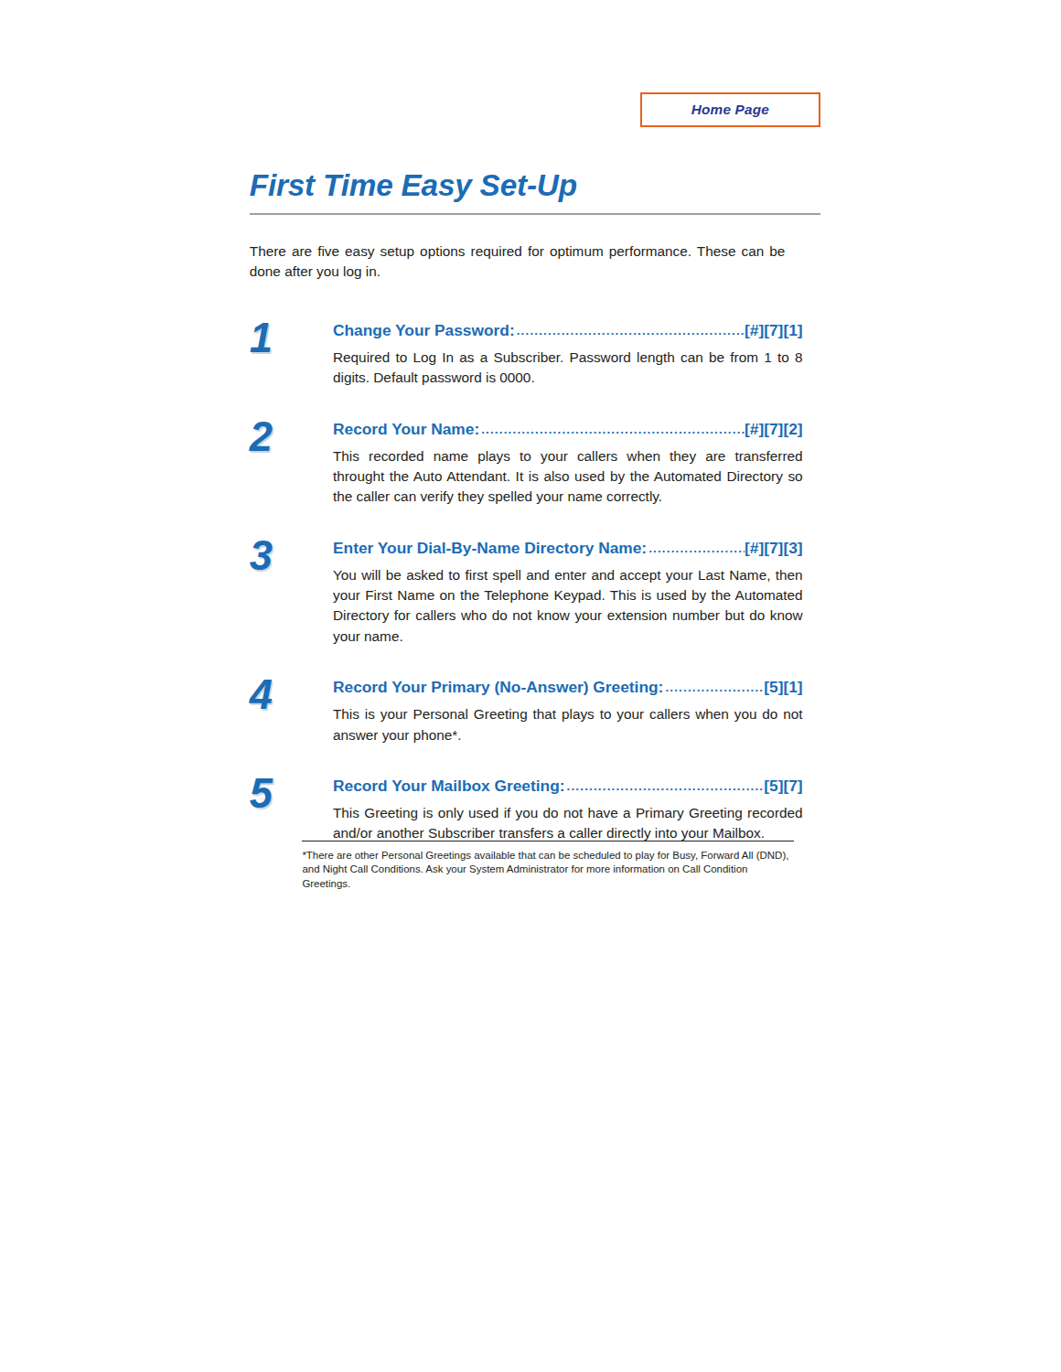Home Page
First Time Easy Set-Up
There are five easy setup options required for optimum performance. These can be done after you log in.
1
Change Your Password: ................................................................................................................. [#][7][1]
Required to Log In as a Subscriber. Password length can be from 1 to 8 digits. Default password is 0000.
2
Record Your Name: ................................................................................................................. [#][7][2]
This recorded name plays to your callers when they are transferred throught the Auto Attendant. It is also used by the Automated Directory so the caller can verify they spelled your name correctly.
3
Enter Your Dial-By-Name Directory Name: ................................................................................................................. [#][7][3]
You will be asked to first spell and enter and accept your Last Name, then your First Name on the Telephone Keypad. This is used by the Automated Directory for callers who do not know your extension number but do know your name.
4
Record Your Primary (No-Answer) Greeting: ................................................................................................................. [5][1]
This is your Personal Greeting that plays to your callers when you do not answer your phone*.
5
Record Your Mailbox Greeting: ................................................................................................................. [5][7]
This Greeting is only used if you do not have a Primary Greeting recorded and/or another Subscriber transfers a caller directly into your Mailbox.
*There are other Personal Greetings available that can be scheduled to play for Busy, Forward All (DND), and Night Call Conditions. Ask your System Administrator for more information on Call Condition Greetings.